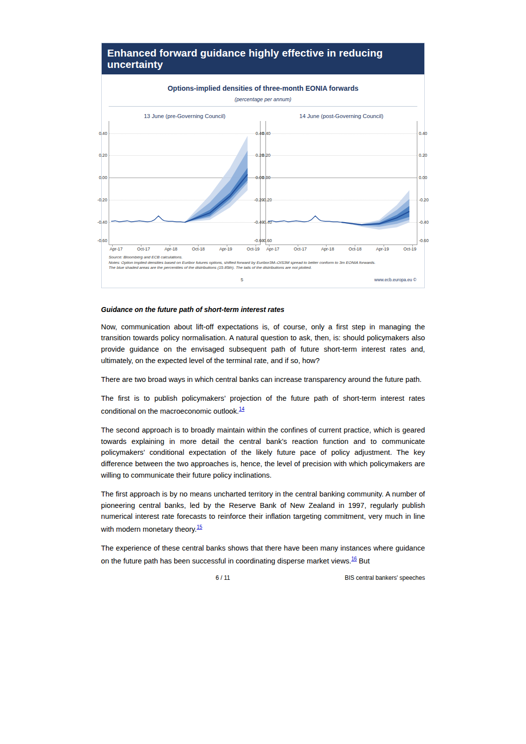Enhanced forward guidance highly effective in reducing uncertainty
Options-implied densities of three-month EONIA forwards
(percentage per annum)
13 June (pre-Governing Council)
0.40 0.20 0.00 -0.20 -0.40 -0.60 0.40 0.20 0.00 -0.20 -0.40 -0.60
Apr-17 Oct-17 Apr-18 Oct-18 Apr-19 Oct-19
14 June (post-Governing Council)
0.40 0.20 0.00 -0.20 -0.40 -0.60 0.40 0.20 0.00 -0.20 -0.40 -0.60
Apr-17 Oct-17 Apr-18 Oct-18 Apr-19 Oct-19
Source: Bloomberg and ECB calculations.
Notes: Option implied densities based on Euribor futures options, shifted forward by Euribor3M–OIS3M spread to better conform to 3m EONIA forwards.
The blue shaded areas are the percentiles of the distributions (15-85th). The tails of the distributions are not plotted.
5 www.ecb.europa.eu ©
Guidance on the future path of short-term interest rates
Now, communication about lift-off expectations is, of course, only a first step in managing the transition towards policy normalisation. A natural question to ask, then, is: should policymakers also provide guidance on the envisaged subsequent path of future short-term interest rates and, ultimately, on the expected level of the terminal rate, and if so, how?
There are two broad ways in which central banks can increase transparency around the future path.
The first is to publish policymakers’ projection of the future path of short-term interest rates conditional on the macroeconomic outlook.14
The second approach is to broadly maintain within the confines of current practice, which is geared towards explaining in more detail the central bank’s reaction function and to communicate policymakers’ conditional expectation of the likely future pace of policy adjustment. The key difference between the two approaches is, hence, the level of precision with which policymakers are willing to communicate their future policy inclinations.
The first approach is by no means uncharted territory in the central banking community. A number of pioneering central banks, led by the Reserve Bank of New Zealand in 1997, regularly publish numerical interest rate forecasts to reinforce their inflation targeting commitment, very much in line with modern monetary theory.15
The experience of these central banks shows that there have been many instances where guidance on the future path has been successful in coordinating disperse market views.16 But
6 / 11 BIS central bankers' speeches